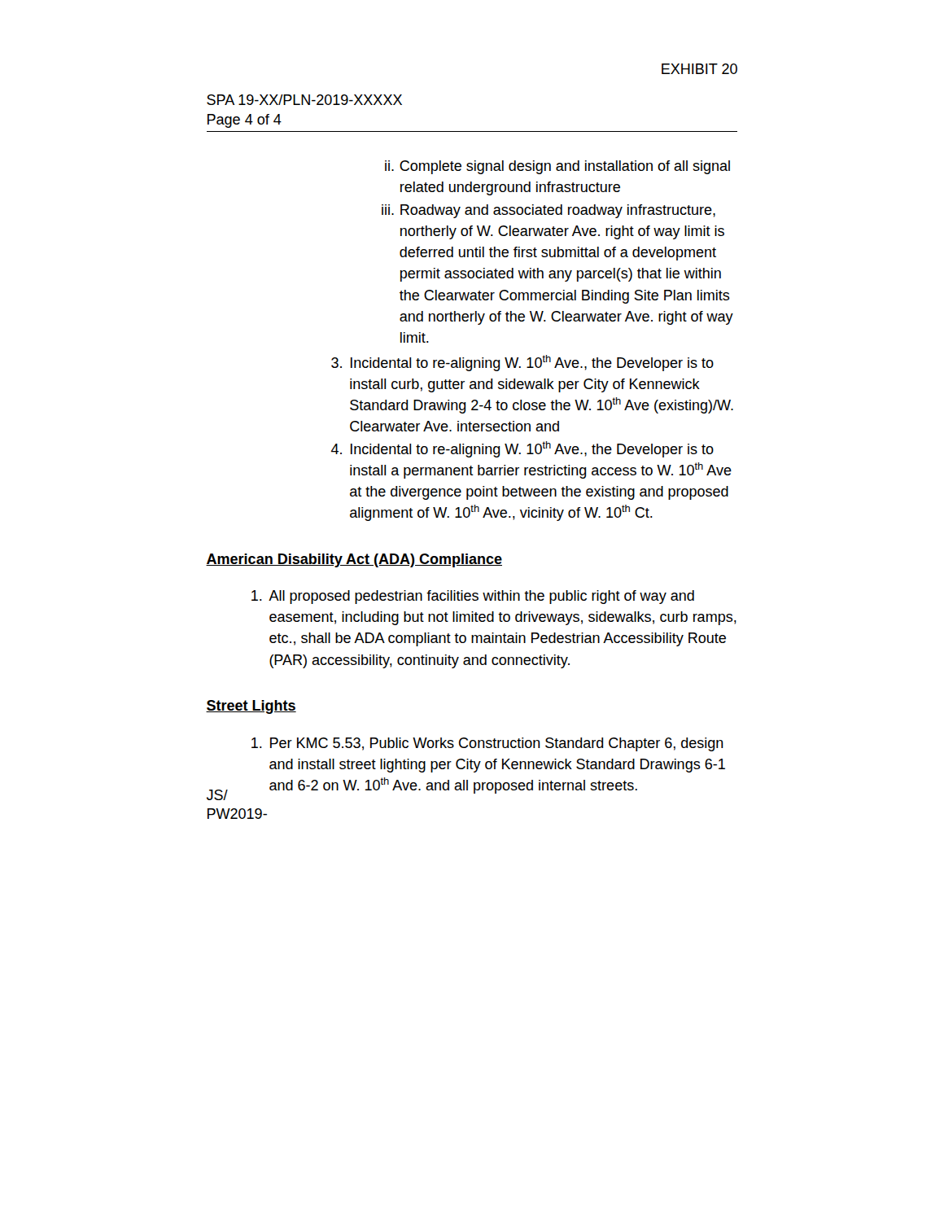EXHIBIT 20
SPA 19-XX/PLN-2019-XXXXX
Page 4 of 4
ii. Complete signal design and installation of all signal related underground infrastructure
iii. Roadway and associated roadway infrastructure, northerly of W. Clearwater Ave. right of way limit is deferred until the first submittal of a development permit associated with any parcel(s) that lie within the Clearwater Commercial Binding Site Plan limits and northerly of the W. Clearwater Ave. right of way limit.
3. Incidental to re-aligning W. 10th Ave., the Developer is to install curb, gutter and sidewalk per City of Kennewick Standard Drawing 2-4 to close the W. 10th Ave (existing)/W. Clearwater Ave. intersection and
4. Incidental to re-aligning W. 10th Ave., the Developer is to install a permanent barrier restricting access to W. 10th Ave at the divergence point between the existing and proposed alignment of W. 10th Ave., vicinity of W. 10th Ct.
American Disability Act (ADA) Compliance
1. All proposed pedestrian facilities within the public right of way and easement, including but not limited to driveways, sidewalks, curb ramps, etc., shall be ADA compliant to maintain Pedestrian Accessibility Route (PAR) accessibility, continuity and connectivity.
Street Lights
1. Per KMC 5.53, Public Works Construction Standard Chapter 6, design and install street lighting per City of Kennewick Standard Drawings 6-1 and 6-2 on W. 10th Ave. and all proposed internal streets.
JS/
PW2019-